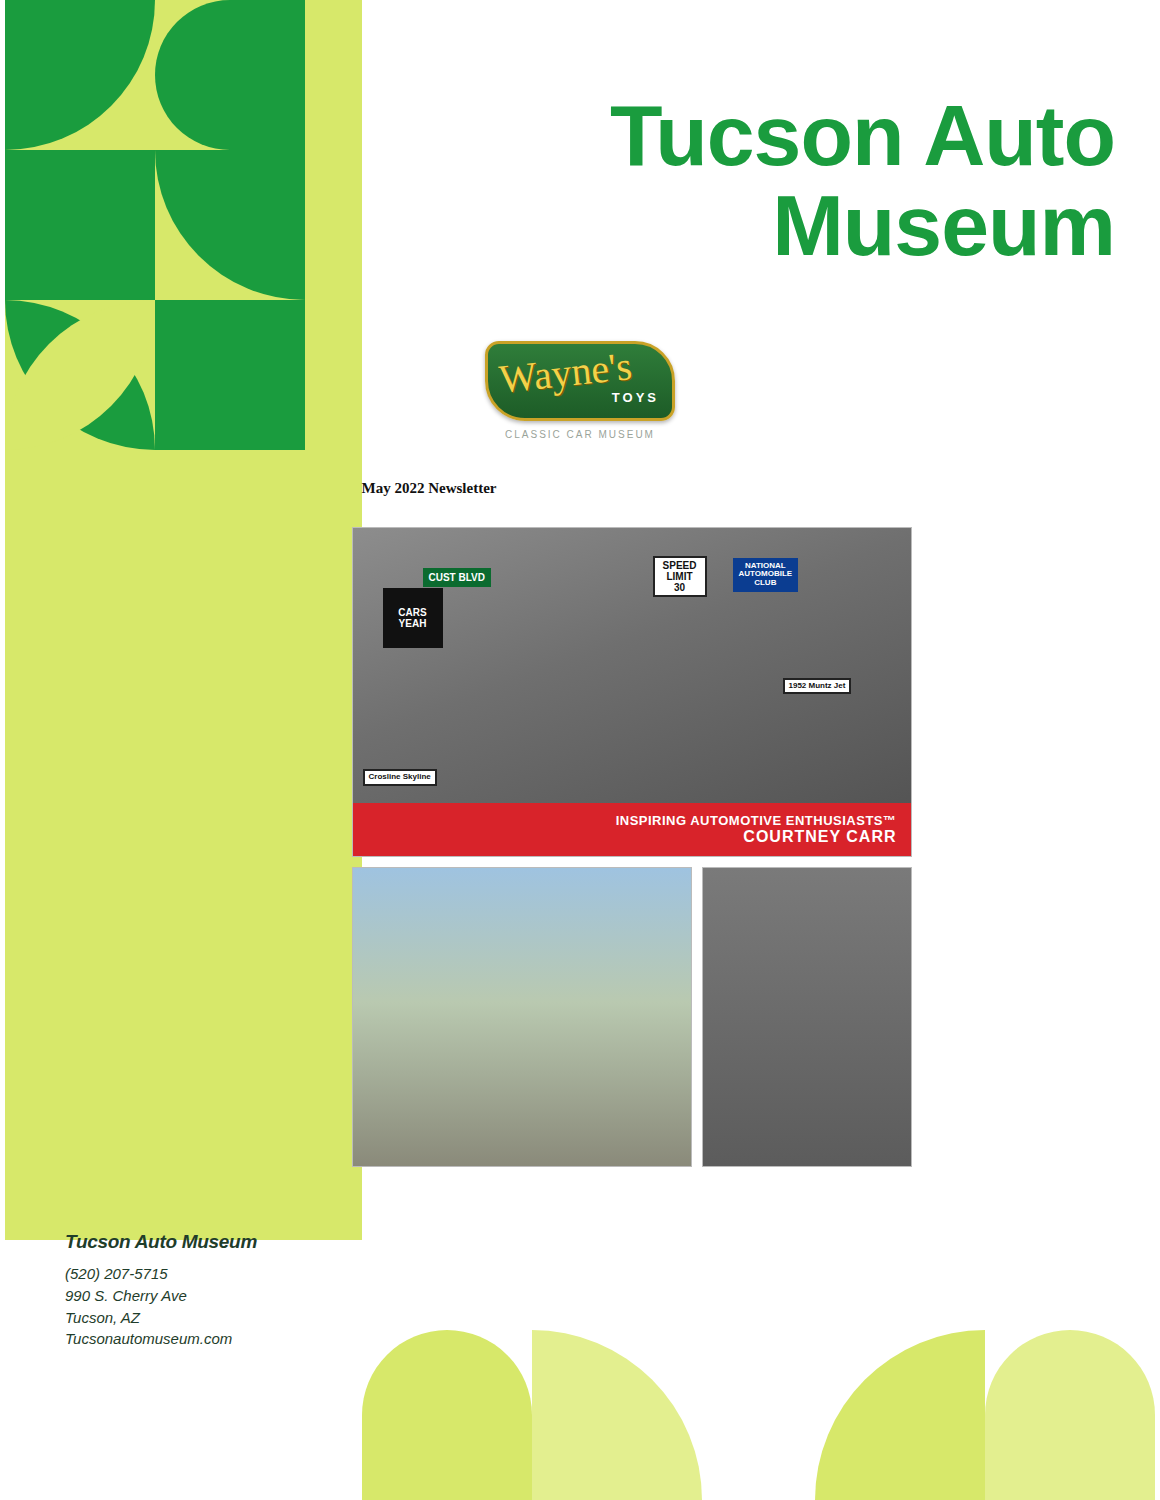Tucson Auto Museum
Wayne's TOYS
CLASSIC CAR MUSEUM
May 2022 Newsletter
CARS
YEAH CUST BLVD SPEED
LIMIT
30 NATIONAL
AUTOMOBILE
CLUB 1952 Muntz Jet Crosline Skyline
INSPIRING AUTOMOTIVE ENTHUSIASTS™ COURTNEY CARR
Tucson Auto Museum
(520) 207-5715
990 S. Cherry Ave
Tucson, AZ
Tucsonautomuseum.com